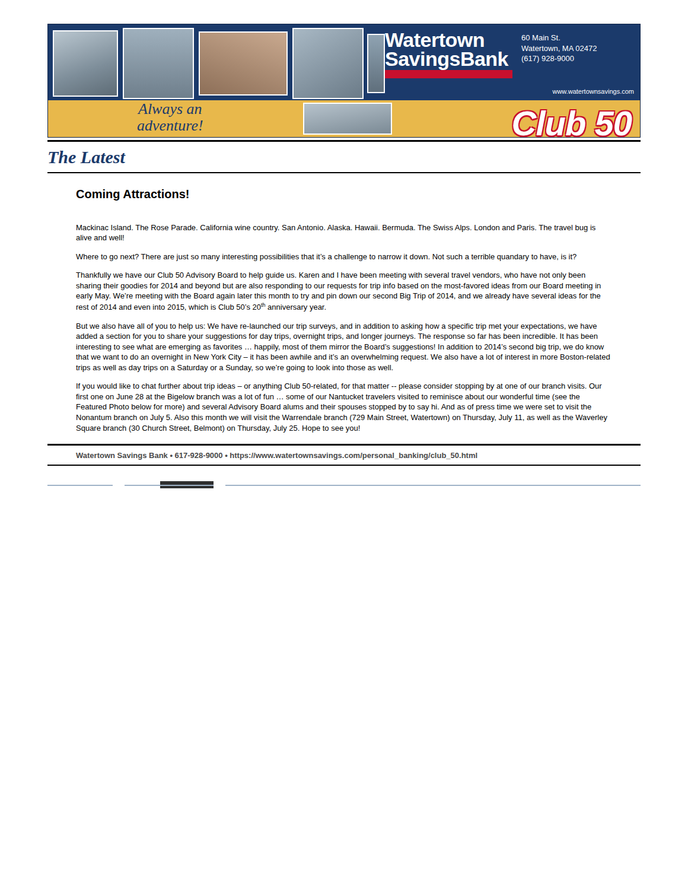Always an
adventure!
Watertown SavingsBank
60 Main St.
Watertown, MA 02472
(617) 928-9000
www.watertownsavings.com
Club 50
The Latest
Coming Attractions!
Mackinac Island. The Rose Parade. California wine country. San Antonio. Alaska. Hawaii. Bermuda. The Swiss Alps. London and Paris. The travel bug is alive and well!
Where to go next? There are just so many interesting possibilities that it’s a challenge to narrow it down. Not such a terrible quandary to have, is it?
Thankfully we have our Club 50 Advisory Board to help guide us. Karen and I have been meeting with several travel vendors, who have not only been sharing their goodies for 2014 and beyond but are also responding to our requests for trip info based on the most-favored ideas from our Board meeting in early May. We’re meeting with the Board again later this month to try and pin down our second Big Trip of 2014, and we already have several ideas for the rest of 2014 and even into 2015, which is Club 50’s 20th anniversary year.
But we also have all of you to help us: We have re-launched our trip surveys, and in addition to asking how a specific trip met your expectations, we have added a section for you to share your suggestions for day trips, overnight trips, and longer journeys. The response so far has been incredible. It has been interesting to see what are emerging as favorites … happily, most of them mirror the Board’s suggestions! In addition to 2014’s second big trip, we do know that we want to do an overnight in New York City – it has been awhile and it’s an overwhelming request. We also have a lot of interest in more Boston-related trips as well as day trips on a Saturday or a Sunday, so we’re going to look into those as well.
If you would like to chat further about trip ideas – or anything Club 50-related, for that matter -- please consider stopping by at one of our branch visits. Our first one on June 28 at the Bigelow branch was a lot of fun … some of our Nantucket travelers visited to reminisce about our wonderful time (see the Featured Photo below for more) and several Advisory Board alums and their spouses stopped by to say hi. And as of press time we were set to visit the Nonantum branch on July 5. Also this month we will visit the Warrendale branch (729 Main Street, Watertown) on Thursday, July 11, as well as the Waverley Square branch (30 Church Street, Belmont) on Thursday, July 25. Hope to see you!
Watertown Savings Bank • 617-928-9000 • https://www.watertownsavings.com/personal_banking/club_50.html